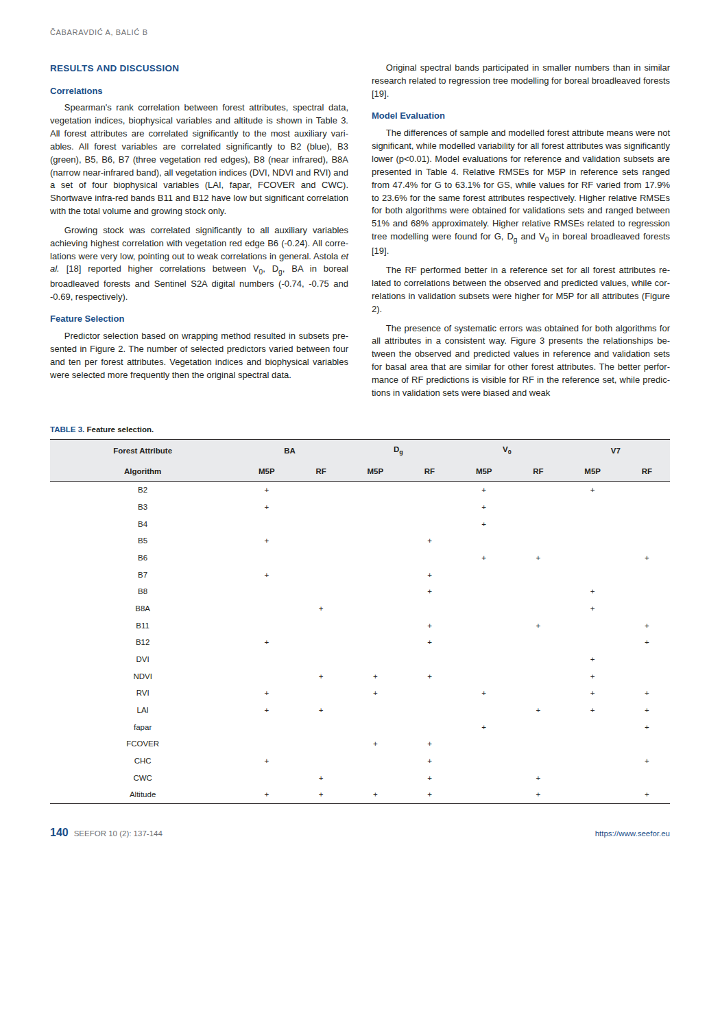ČABARAVDIĆ A, BALIĆ B
RESULTS AND DISCUSSION
Correlations
Spearman's rank correlation between forest attributes, spectral data, vegetation indices, biophysical variables and altitude is shown in Table 3. All forest attributes are correlated significantly to the most auxiliary variables. All forest variables are correlated significantly to B2 (blue), B3 (green), B5, B6, B7 (three vegetation red edges), B8 (near infrared), B8A (narrow near-infrared band), all vegetation indices (DVI, NDVI and RVI) and a set of four biophysical variables (LAI, fapar, FCOVER and CWC). Shortwave infra-red bands B11 and B12 have low but significant correlation with the total volume and growing stock only.
Growing stock was correlated significantly to all auxiliary variables achieving highest correlation with vegetation red edge B6 (-0.24). All correlations were very low, pointing out to weak correlations in general. Astola et al. [18] reported higher correlations between V0, Dg, BA in boreal broadleaved forests and Sentinel S2A digital numbers (-0.74, -0.75 and -0.69, respectively).
Feature Selection
Predictor selection based on wrapping method resulted in subsets presented in Figure 2. The number of selected predictors varied between four and ten per forest attributes. Vegetation indices and biophysical variables were selected more frequently then the original spectral data.
Original spectral bands participated in smaller numbers than in similar research related to regression tree modelling for boreal broadleaved forests [19].
Model Evaluation
The differences of sample and modelled forest attribute means were not significant, while modelled variability for all forest attributes was significantly lower (p<0.01). Model evaluations for reference and validation subsets are presented in Table 4. Relative RMSEs for M5P in reference sets ranged from 47.4% for G to 63.1% for GS, while values for RF varied from 17.9% to 23.6% for the same forest attributes respectively. Higher relative RMSEs for both algorithms were obtained for validations sets and ranged between 51% and 68% approximately. Higher relative RMSEs related to regression tree modelling were found for G, Dg and V0 in boreal broadleaved forests [19].
The RF performed better in a reference set for all forest attributes related to correlations between the observed and predicted values, while correlations in validation subsets were higher for M5P for all attributes (Figure 2).
The presence of systematic errors was obtained for both algorithms for all attributes in a consistent way. Figure 3 presents the relationships between the observed and predicted values in reference and validation sets for basal area that are similar for other forest attributes. The better performance of RF predictions is visible for RF in the reference set, while predictions in validation sets were biased and weak
TABLE 3. Feature selection.
| Forest Attribute | BA | D g | V 0 | V7 |
| --- | --- | --- | --- | --- |
| Algorithm | M5P | RF | M5P | RF | M5P | RF | M5P | RF |
| B2 | + | | | | + | | + | |
| B3 | + | | | | + | | | |
| B4 | | | | | + | | | |
| B5 | + | | | + | | | | |
| B6 | | | | | + | + | | + |
| B7 | + | | | + | | | | |
| B8 | | | | + | | | + | |
| B8A | | + | | | | | + | |
| B11 | | | | + | | + | | + |
| B12 | + | | | + | | | | + |
| DVI | | | | | | | + | |
| NDVI | | + | + | + | | | + | |
| RVI | + | | + | | + | | + | + |
| LAI | + | + | | | | + | + | + |
| fapar | | | | | + | | | + |
| FCOVER | | | + | + | | | | |
| CHC | + | | | + | | | | + |
| CWC | | + | | + | | + | | |
| Altitude | + | + | + | + | | + | | + |
140 SEEFOR 10 (2): 137-144
https://www.seefor.eu